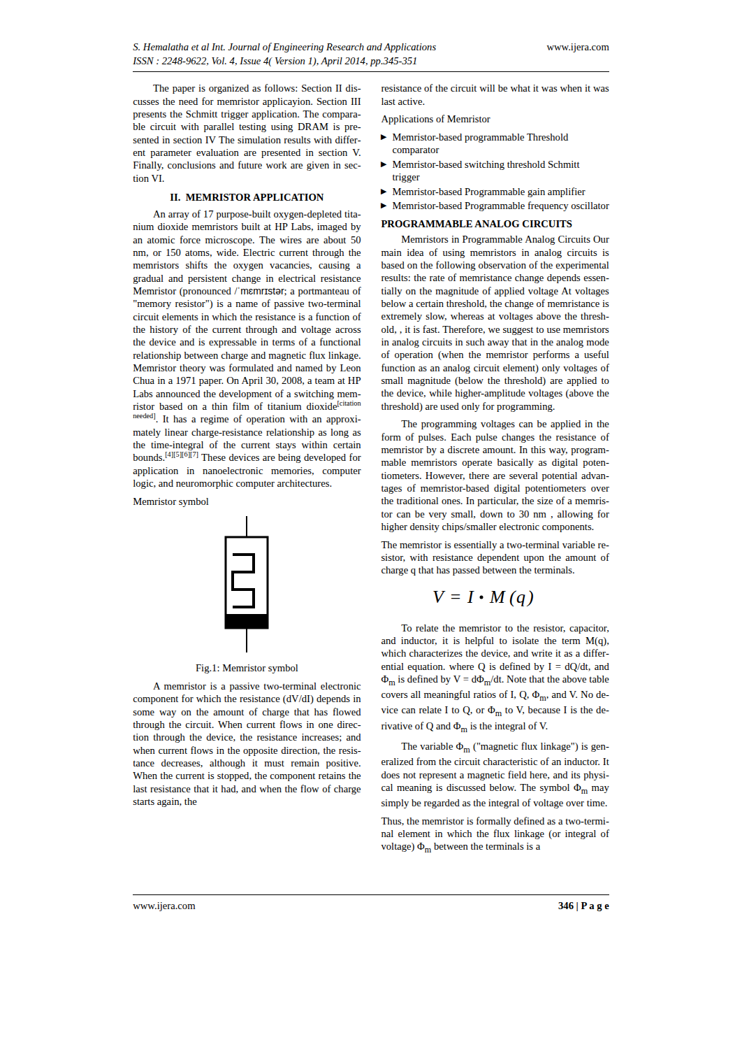S. Hemalatha et al Int. Journal of Engineering Research and Applications www.ijera.com
ISSN : 2248-9622, Vol. 4, Issue 4( Version 1), April 2014, pp.345-351
The paper is organized as follows: Section II discusses the need for memristor applicayion. Section III presents the Schmitt trigger application. The comparable circuit with parallel testing using DRAM is presented in section IV The simulation results with different parameter evaluation are presented in section V. Finally, conclusions and future work are given in section VI.
II. MEMRISTOR APPLICATION
An array of 17 purpose-built oxygen-depleted titanium dioxide memristors built at HP Labs, imaged by an atomic force microscope. The wires are about 50 nm, or 150 atoms, wide. Electric current through the memristors shifts the oxygen vacancies, causing a gradual and persistent change in electrical resistance Memristor (pronounced /ˈmɛmrɪstər; a portmanteau of "memory resistor") is a name of passive two-terminal circuit elements in which the resistance is a function of the history of the current through and voltage across the device and is expressable in terms of a functional relationship between charge and magnetic flux linkage. Memristor theory was formulated and named by Leon Chua in a 1971 paper. On April 30, 2008, a team at HP Labs announced the development of a switching memristor based on a thin film of titanium dioxide[citation needed]. It has a regime of operation with an approximately linear charge-resistance relationship as long as the time-integral of the current stays within certain bounds.[4][5][6][7] These devices are being developed for application in nanoelectronic memories, computer logic, and neuromorphic computer architectures.
Memristor symbol
Fig.1: Memristor symbol
A memristor is a passive two-terminal electronic component for which the resistance (dV/dI) depends in some way on the amount of charge that has flowed through the circuit. When current flows in one direction through the device, the resistance increases; and when current flows in the opposite direction, the resistance decreases, although it must remain positive. When the current is stopped, the component retains the last resistance that it had, and when the flow of charge starts again, the
resistance of the circuit will be what it was when it was last active.
Applications of Memristor
Memristor-based programmable Threshold comparator
Memristor-based switching threshold Schmitt trigger
Memristor-based Programmable gain amplifier
Memristor-based Programmable frequency oscillator
Programmable Analog Circuits
Memristors in Programmable Analog Circuits Our main idea of using memristors in analog circuits is based on the following observation of the experimental results: the rate of memristance change depends essentially on the magnitude of applied voltage At voltages below a certain threshold, the change of memristance is extremely slow, whereas at voltages above the threshold, , it is fast. Therefore, we suggest to use memristors in analog circuits in such away that in the analog mode of operation (when the memristor performs a useful function as an analog circuit element) only voltages of small magnitude (below the threshold) are applied to the device, while higher-amplitude voltages (above the threshold) are used only for programming.
The programming voltages can be applied in the form of pulses. Each pulse changes the resistance of memristor by a discrete amount. In this way, programmable memristors operate basically as digital potentiometers. However, there are several potential advantages of memristor-based digital potentiometers over the traditional ones. In particular, the size of a memristor can be very small, down to 30 nm , allowing for higher density chips/smaller electronic components.
The memristor is essentially a two-terminal variable resistor, with resistance dependent upon the amount of charge q that has passed between the terminals.
V = I M ( q )
To relate the memristor to the resistor, capacitor, and inductor, it is helpful to isolate the term M(q), which characterizes the device, and write it as a differential equation. where Q is defined by I = dQ/dt, and Φm is defined by V = dΦm/dt. Note that the above table covers all meaningful ratios of I, Q, Φm, and V. No device can relate I to Q, or Φm to V, because I is the derivative of Q and Φm is the integral of V.
The variable Φm ("magnetic flux linkage") is generalized from the circuit characteristic of an inductor. It does not represent a magnetic field here, and its physical meaning is discussed below. The symbol Φm may simply be regarded as the integral of voltage over time.
Thus, the memristor is formally defined as a two-terminal element in which the flux linkage (or integral of voltage) Φm between the terminals is a
www.ijera.com 346 | P a g e